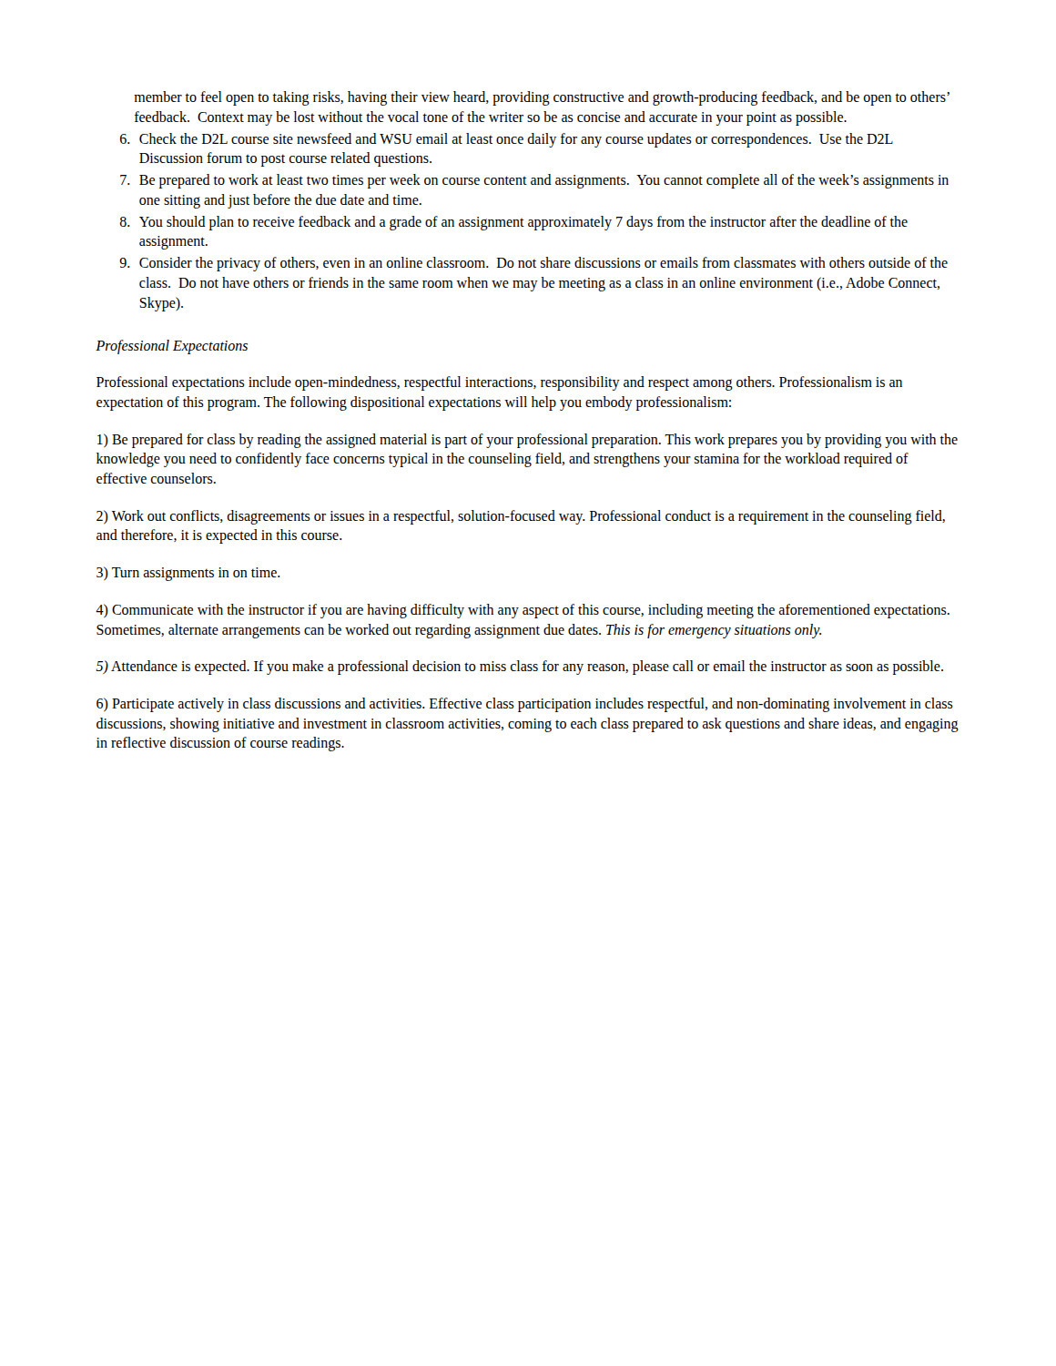member to feel open to taking risks, having their view heard, providing constructive and growth-producing feedback, and be open to others’ feedback. Context may be lost without the vocal tone of the writer so be as concise and accurate in your point as possible.
Check the D2L course site newsfeed and WSU email at least once daily for any course updates or correspondences. Use the D2L Discussion forum to post course related questions.
Be prepared to work at least two times per week on course content and assignments. You cannot complete all of the week’s assignments in one sitting and just before the due date and time.
You should plan to receive feedback and a grade of an assignment approximately 7 days from the instructor after the deadline of the assignment.
Consider the privacy of others, even in an online classroom. Do not share discussions or emails from classmates with others outside of the class. Do not have others or friends in the same room when we may be meeting as a class in an online environment (i.e., Adobe Connect, Skype).
Professional Expectations
Professional expectations include open-mindedness, respectful interactions, responsibility and respect among others. Professionalism is an expectation of this program. The following dispositional expectations will help you embody professionalism:
1) Be prepared for class by reading the assigned material is part of your professional preparation. This work prepares you by providing you with the knowledge you need to confidently face concerns typical in the counseling field, and strengthens your stamina for the workload required of effective counselors.
2) Work out conflicts, disagreements or issues in a respectful, solution-focused way. Professional conduct is a requirement in the counseling field, and therefore, it is expected in this course.
3) Turn assignments in on time.
4) Communicate with the instructor if you are having difficulty with any aspect of this course, including meeting the aforementioned expectations. Sometimes, alternate arrangements can be worked out regarding assignment due dates. This is for emergency situations only.
5) Attendance is expected. If you make a professional decision to miss class for any reason, please call or email the instructor as soon as possible.
6) Participate actively in class discussions and activities. Effective class participation includes respectful, and non-dominating involvement in class discussions, showing initiative and investment in classroom activities, coming to each class prepared to ask questions and share ideas, and engaging in reflective discussion of course readings.